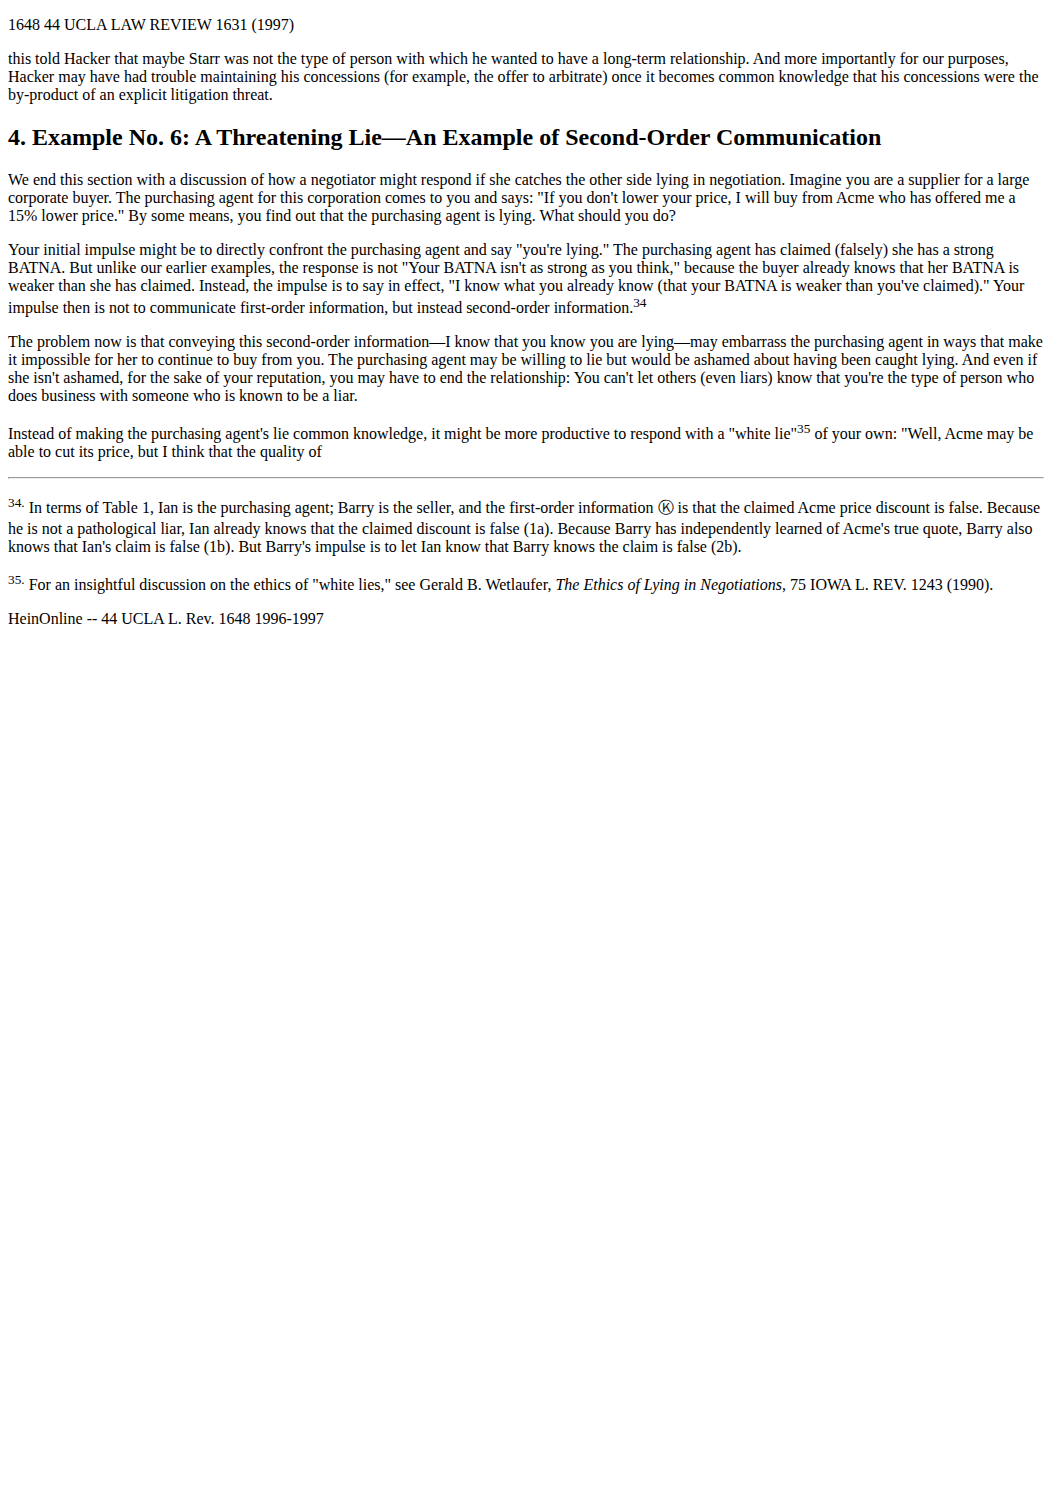1648 44 UCLA LAW REVIEW 1631 (1997)
this told Hacker that maybe Starr was not the type of person with which he wanted to have a long-term relationship. And more importantly for our purposes, Hacker may have had trouble maintaining his concessions (for example, the offer to arbitrate) once it becomes common knowledge that his concessions were the by-product of an explicit litigation threat.
4. Example No. 6: A Threatening Lie—An Example of Second-Order Communication
We end this section with a discussion of how a negotiator might respond if she catches the other side lying in negotiation. Imagine you are a supplier for a large corporate buyer. The purchasing agent for this corporation comes to you and says: "If you don't lower your price, I will buy from Acme who has offered me a 15% lower price." By some means, you find out that the purchasing agent is lying. What should you do?
Your initial impulse might be to directly confront the purchasing agent and say "you're lying." The purchasing agent has claimed (falsely) she has a strong BATNA. But unlike our earlier examples, the response is not "Your BATNA isn't as strong as you think," because the buyer already knows that her BATNA is weaker than she has claimed. Instead, the impulse is to say in effect, "I know what you already know (that your BATNA is weaker than you've claimed)." Your impulse then is not to communicate first-order information, but instead second-order information.34
The problem now is that conveying this second-order information—I know that you know you are lying—may embarrass the purchasing agent in ways that make it impossible for her to continue to buy from you. The purchasing agent may be willing to lie but would be ashamed about having been caught lying. And even if she isn't ashamed, for the sake of your reputation, you may have to end the relationship: You can't let others (even liars) know that you're the type of person who does business with someone who is known to be a liar.
Instead of making the purchasing agent's lie common knowledge, it might be more productive to respond with a "white lie"35 of your own: "Well, Acme may be able to cut its price, but I think that the quality of
34. In terms of Table 1, Ian is the purchasing agent; Barry is the seller, and the first-order information Ⓚ is that the claimed Acme price discount is false. Because he is not a pathological liar, Ian already knows that the claimed discount is false (1a). Because Barry has independently learned of Acme's true quote, Barry also knows that Ian's claim is false (1b). But Barry's impulse is to let Ian know that Barry knows the claim is false (2b).
35. For an insightful discussion on the ethics of "white lies," see Gerald B. Wetlaufer, The Ethics of Lying in Negotiations, 75 IOWA L. REV. 1243 (1990).
HeinOnline -- 44 UCLA L. Rev. 1648 1996-1997